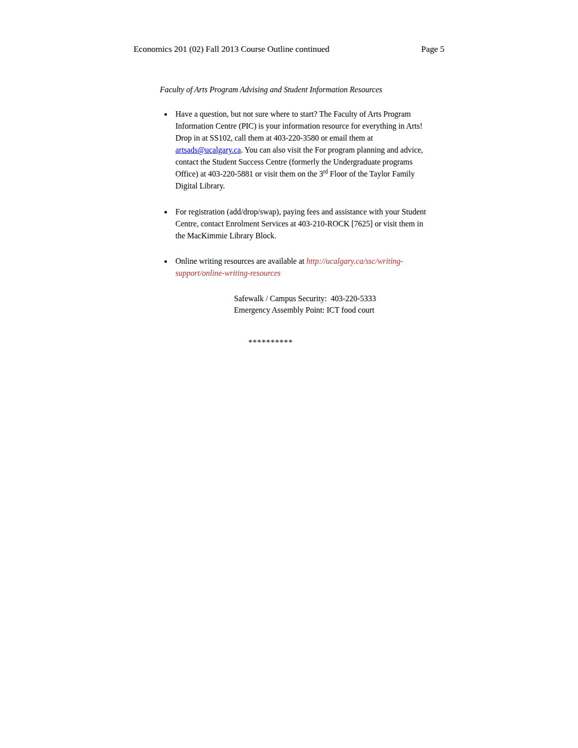Economics 201 (02) Fall 2013 Course Outline continued Page 5
Faculty of Arts Program Advising and Student Information Resources
Have a question, but not sure where to start? The Faculty of Arts Program Information Centre (PIC) is your information resource for everything in Arts! Drop in at SS102, call them at 403-220-3580 or email them at artsads@ucalgary.ca. You can also visit the For program planning and advice, contact the Student Success Centre (formerly the Undergraduate programs Office) at 403-220-5881 or visit them on the 3rd Floor of the Taylor Family Digital Library.
For registration (add/drop/swap), paying fees and assistance with your Student Centre, contact Enrolment Services at 403-210-ROCK [7625] or visit them in the MacKimmie Library Block.
Online writing resources are available at http://ucalgary.ca/ssc/writing-support/online-writing-resources
Safewalk / Campus Security: 403-220-5333
Emergency Assembly Point: ICT food court
**********